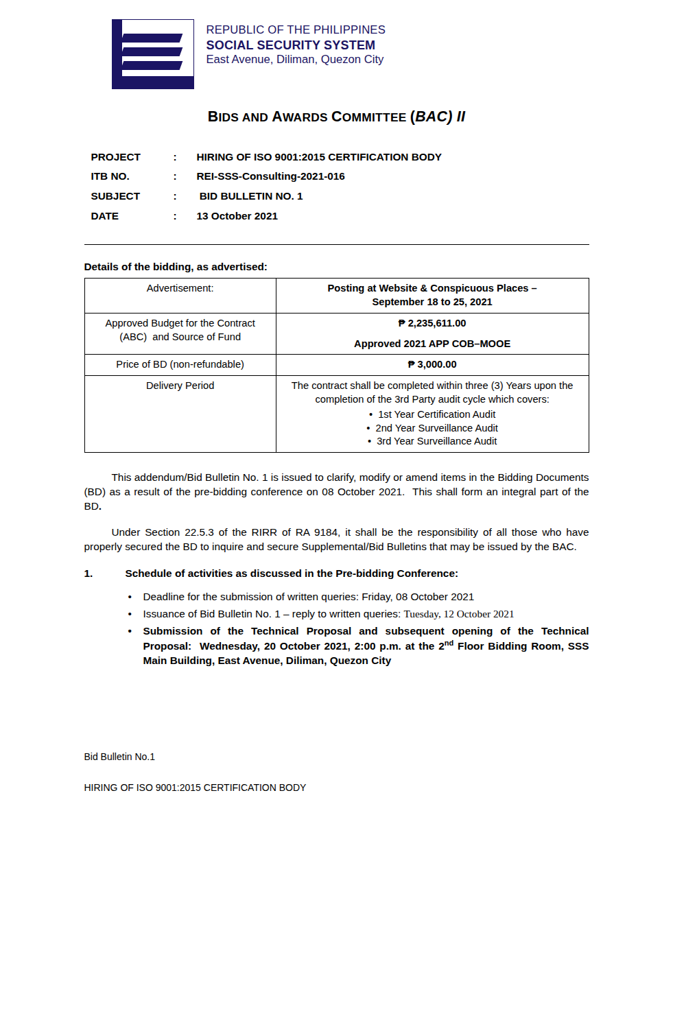REPUBLIC OF THE PHILIPPINES
SOCIAL SECURITY SYSTEM
East Avenue, Diliman, Quezon City
BIDS AND AWARDS COMMITTEE (BAC) II
| PROJECT | : | HIRING OF ISO 9001:2015 CERTIFICATION BODY |
| ITB NO. | : | REI-SSS-Consulting-2021-016 |
| SUBJECT | : | BID BULLETIN NO. 1 |
| DATE | : | 13 October 2021 |
Details of the bidding, as advertised:
| Advertisement: | Posting at Website & Conspicuous Places – September 18 to 25, 2021 |
| Approved Budget for the Contract (ABC) and Source of Fund | ₱ 2,235,611.00 Approved 2021 APP COB–MOOE |
| Price of BD (non-refundable) | ₱ 3,000.00 |
| Delivery Period | The contract shall be completed within three (3) Years upon the completion of the 3rd Party audit cycle which covers: 1st Year Certification Audit 2nd Year Surveillance Audit 3rd Year Surveillance Audit |
This addendum/Bid Bulletin No. 1 is issued to clarify, modify or amend items in the Bidding Documents (BD) as a result of the pre-bidding conference on 08 October 2021. This shall form an integral part of the BD.
Under Section 22.5.3 of the RIRR of RA 9184, it shall be the responsibility of all those who have properly secured the BD to inquire and secure Supplemental/Bid Bulletins that may be issued by the BAC.
1.
Schedule of activities as discussed in the Pre-bidding Conference:
Deadline for the submission of written queries: Friday, 08 October 2021
Issuance of Bid Bulletin No. 1 – reply to written queries: Tuesday, 12 October 2021
Submission of the Technical Proposal and subsequent opening of the Technical Proposal: Wednesday, 20 October 2021, 2:00 p.m. at the 2nd Floor Bidding Room, SSS Main Building, East Avenue, Diliman, Quezon City
Bid Bulletin No.1
HIRING OF ISO 9001:2015 CERTIFICATION BODY